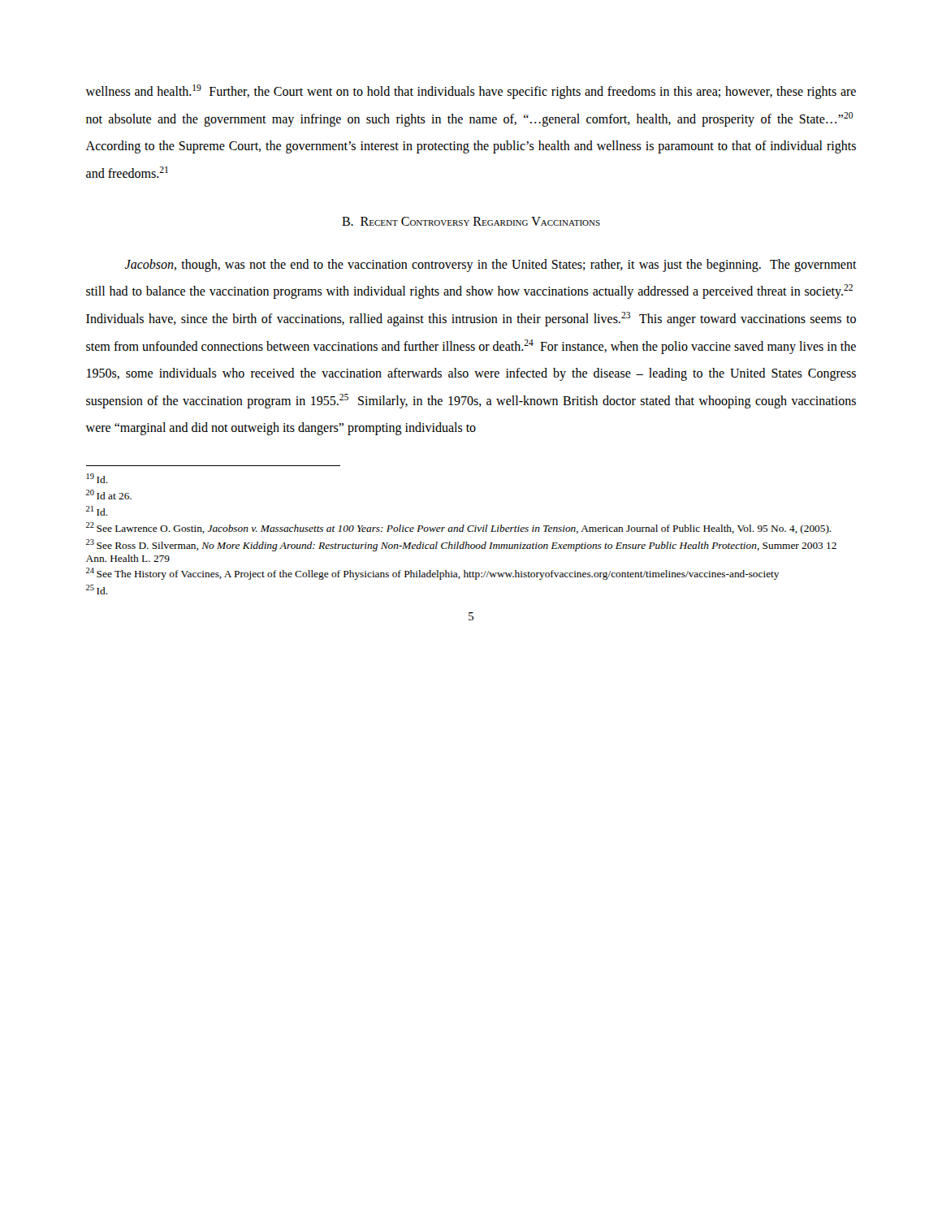wellness and health.19 Further, the Court went on to hold that individuals have specific rights and freedoms in this area; however, these rights are not absolute and the government may infringe on such rights in the name of, “…general comfort, health, and prosperity of the State…”20 According to the Supreme Court, the government’s interest in protecting the public’s health and wellness is paramount to that of individual rights and freedoms.21
B. Recent Controversy Regarding Vaccinations
Jacobson, though, was not the end to the vaccination controversy in the United States; rather, it was just the beginning. The government still had to balance the vaccination programs with individual rights and show how vaccinations actually addressed a perceived threat in society.22 Individuals have, since the birth of vaccinations, rallied against this intrusion in their personal lives.23 This anger toward vaccinations seems to stem from unfounded connections between vaccinations and further illness or death.24 For instance, when the polio vaccine saved many lives in the 1950s, some individuals who received the vaccination afterwards also were infected by the disease – leading to the United States Congress suspension of the vaccination program in 1955.25 Similarly, in the 1970s, a well-known British doctor stated that whooping cough vaccinations were “marginal and did not outweigh its dangers” prompting individuals to
19 Id.
20 Id at 26.
21 Id.
22 See Lawrence O. Gostin, Jacobson v. Massachusetts at 100 Years: Police Power and Civil Liberties in Tension, American Journal of Public Health, Vol. 95 No. 4, (2005).
23 See Ross D. Silverman, No More Kidding Around: Restructuring Non-Medical Childhood Immunization Exemptions to Ensure Public Health Protection, Summer 2003 12 Ann. Health L. 279
24 See The History of Vaccines, A Project of the College of Physicians of Philadelphia, http://www.historyofvaccines.org/content/timelines/vaccines-and-society
25 Id.
5